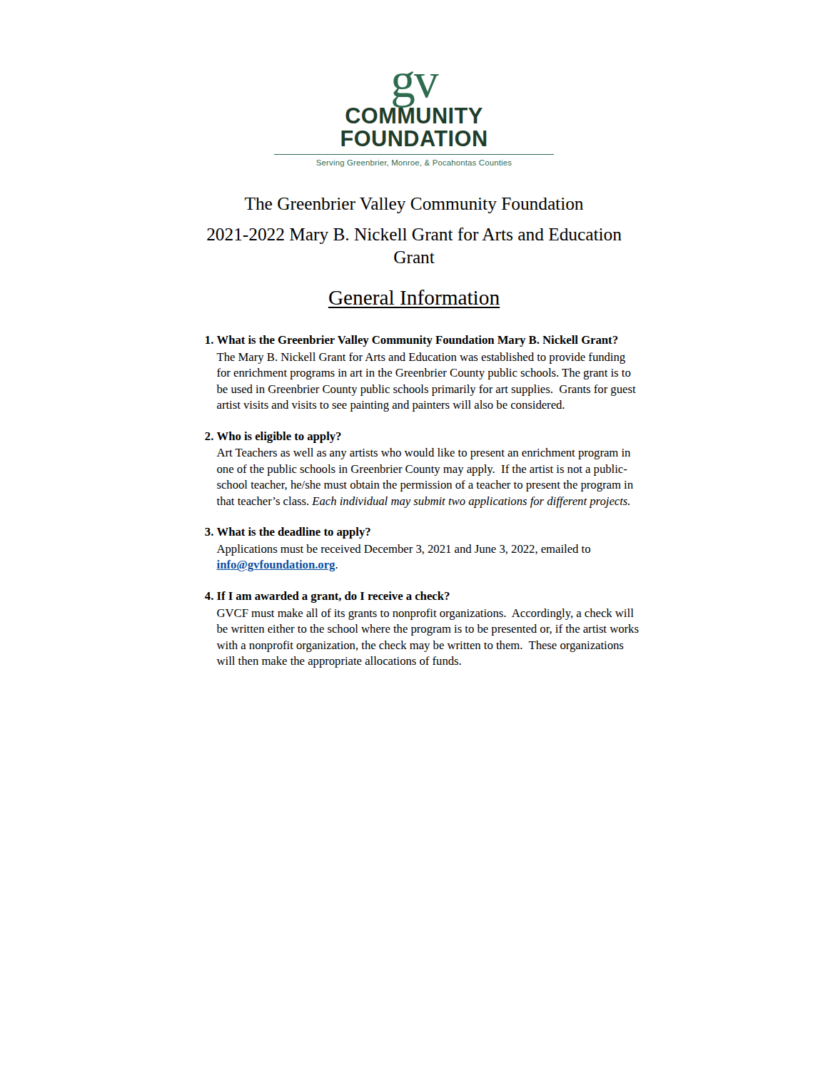gv
COMMUNITY
FOUNDATION
Serving Greenbrier, Monroe, & Pocahontas Counties
The Greenbrier Valley Community Foundation
2021-2022 Mary B. Nickell Grant for Arts and Education Grant
General Information
What is the Greenbrier Valley Community Foundation Mary B. Nickell Grant? The Mary B. Nickell Grant for Arts and Education was established to provide funding for enrichment programs in art in the Greenbrier County public schools. The grant is to be used in Greenbrier County public schools primarily for art supplies. Grants for guest artist visits and visits to see painting and painters will also be considered.
Who is eligible to apply? Art Teachers as well as any artists who would like to present an enrichment program in one of the public schools in Greenbrier County may apply. If the artist is not a public-school teacher, he/she must obtain the permission of a teacher to present the program in that teacher’s class. Each individual may submit two applications for different projects.
What is the deadline to apply? Applications must be received December 3, 2021 and June 3, 2022, emailed to info@gvfoundation.org.
If I am awarded a grant, do I receive a check? GVCF must make all of its grants to nonprofit organizations. Accordingly, a check will be written either to the school where the program is to be presented or, if the artist works with a nonprofit organization, the check may be written to them. These organizations will then make the appropriate allocations of funds.